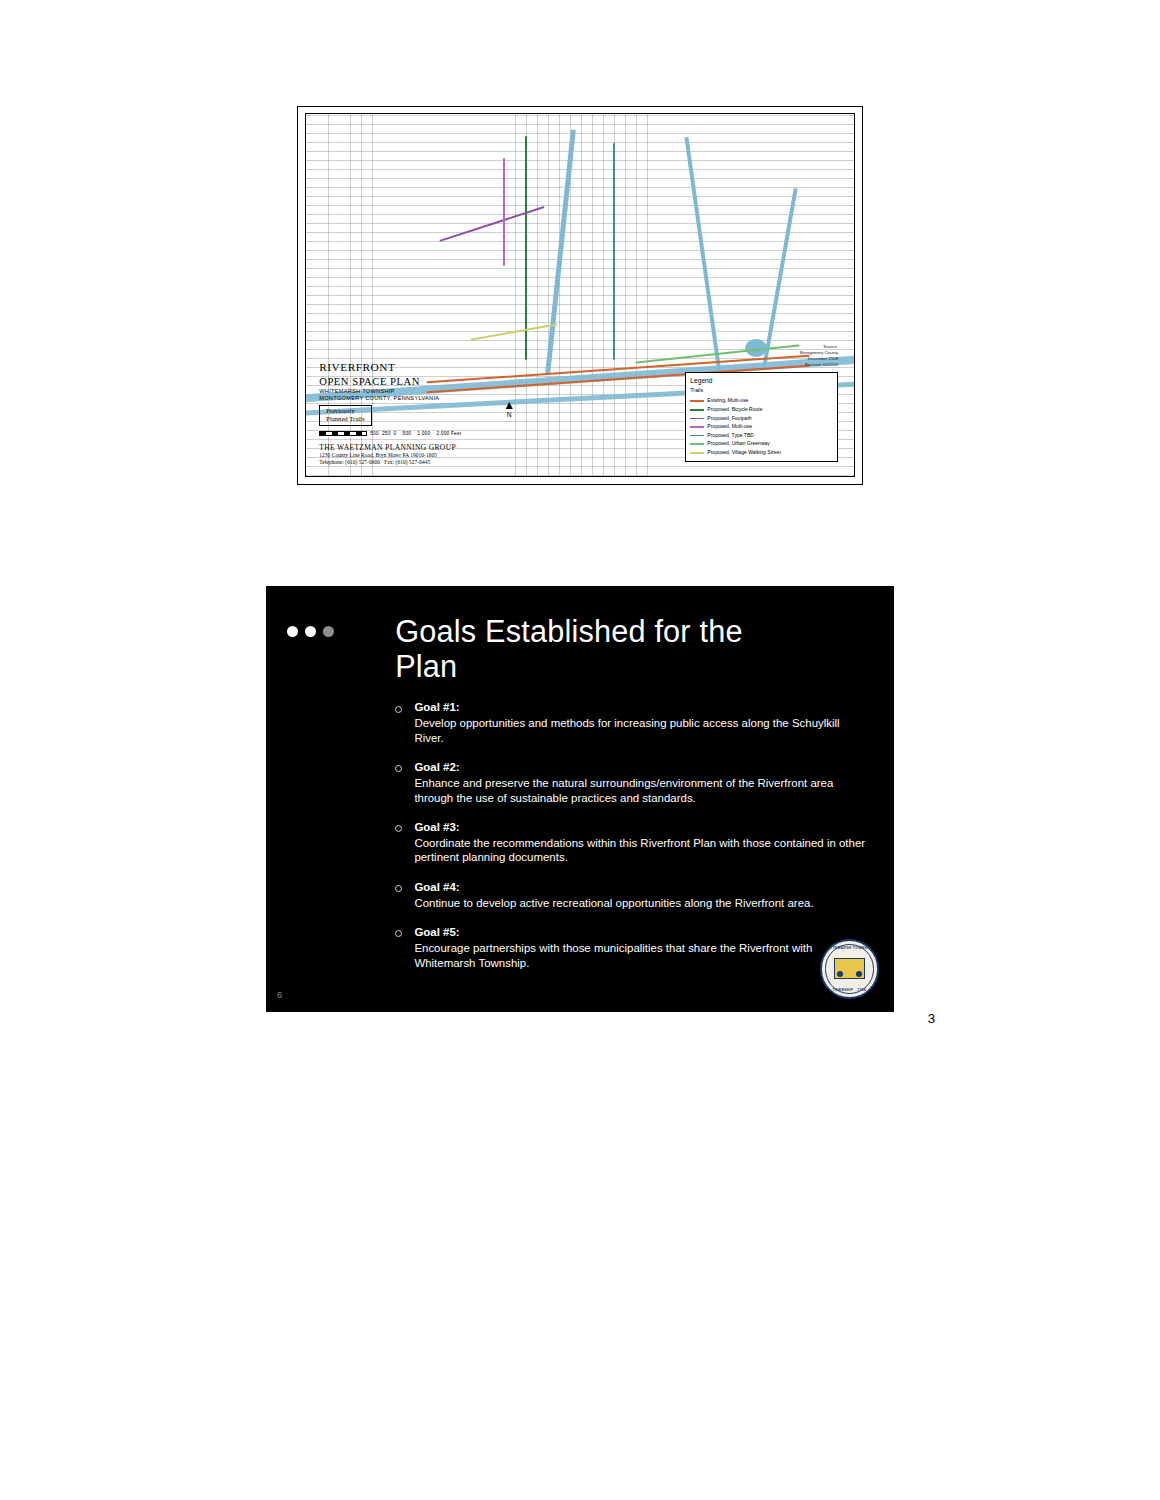▲
N
RIVERFRONT
OPEN SPACE PLAN
WHITEMARSH TOWNSHIP
MONTGOMERY COUNTY, PENNSYLVANIA
Previously
Planned Trails
500 250 0 500 1,000 2,000 Feet
THE WAETZMAN PLANNING GROUP
1230 County Line Road, Bryn Mawr PA 19010-1605
Telephone: (610) 527-0600 Fax: (610) 527-0445
Source:
Montgomery County
December 2008
Revised: 01/2009
Legend
Trails
Existing, Multi-use
Proposed, Bicycle Route
Proposed, Footpath
Proposed, Multi-use
Proposed, Type TBD
Proposed, Urban Greenway
Proposed, Village Walking Street
Goals Established for the
Plan
Goal #1: Develop opportunities and methods for increasing public access along the Schuylkill River.
Goal #2: Enhance and preserve the natural surroundings/environment of the Riverfront area through the use of sustainable practices and standards.
Goal #3: Coordinate the recommendations within this Riverfront Plan with those contained in other pertinent planning documents.
Goal #4: Continue to develop active recreational opportunities along the Riverfront area.
Goal #5: Encourage partnerships with those municipalities that share the Riverfront with Whitemarsh Township.
6
WHITEMARSH TOWNSHIP
TOWNSHIP 1704
3